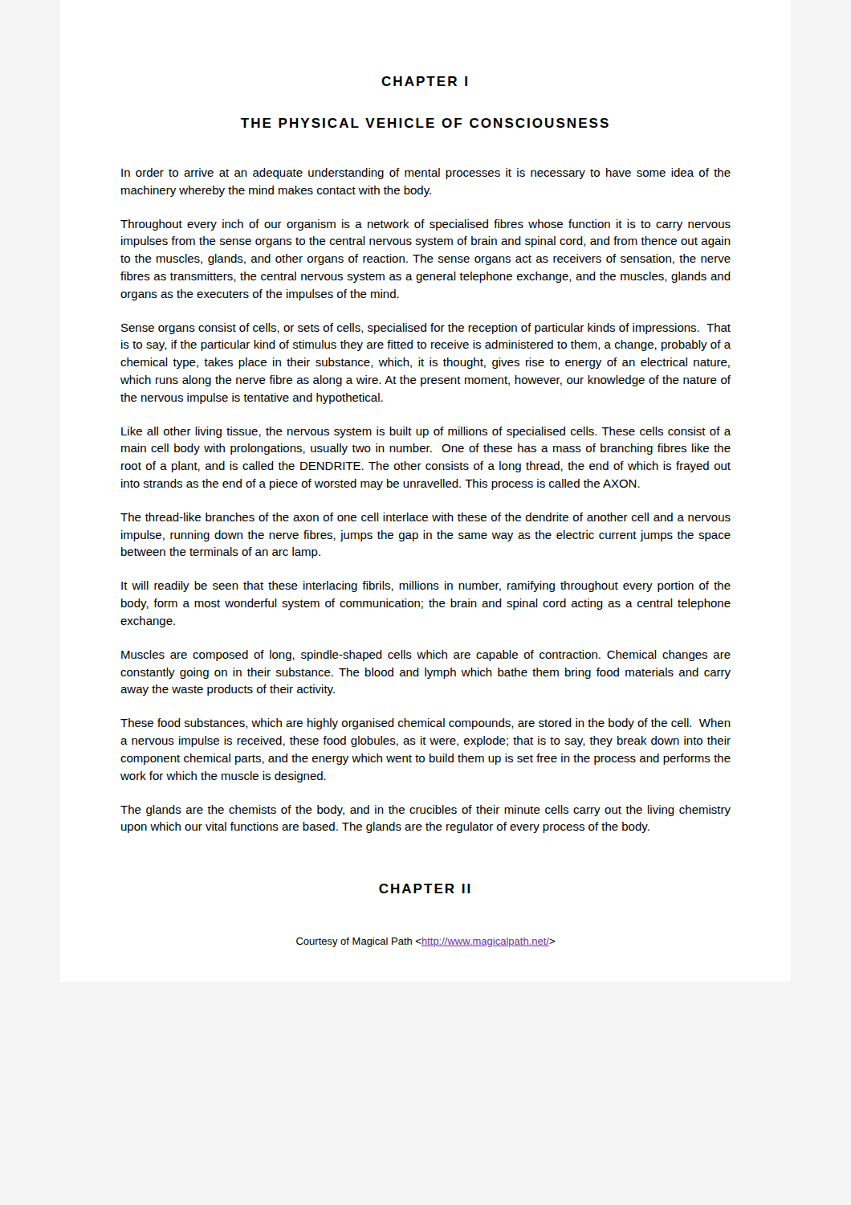CHAPTER I
THE PHYSICAL VEHICLE OF CONSCIOUSNESS
In order to arrive at an adequate understanding of mental processes it is necessary to have some idea of the machinery whereby the mind makes contact with the body.
Throughout every inch of our organism is a network of specialised fibres whose function it is to carry nervous impulses from the sense organs to the central nervous system of brain and spinal cord, and from thence out again to the muscles, glands, and other organs of reaction. The sense organs act as receivers of sensation, the nerve fibres as transmitters, the central nervous system as a general telephone exchange, and the muscles, glands and organs as the executers of the impulses of the mind.
Sense organs consist of cells, or sets of cells, specialised for the reception of particular kinds of impressions. That is to say, if the particular kind of stimulus they are fitted to receive is administered to them, a change, probably of a chemical type, takes place in their substance, which, it is thought, gives rise to energy of an electrical nature, which runs along the nerve fibre as along a wire. At the present moment, however, our knowledge of the nature of the nervous impulse is tentative and hypothetical.
Like all other living tissue, the nervous system is built up of millions of specialised cells. These cells consist of a main cell body with prolongations, usually two in number. One of these has a mass of branching fibres like the root of a plant, and is called the DENDRITE. The other consists of a long thread, the end of which is frayed out into strands as the end of a piece of worsted may be unravelled. This process is called the AXON.
The thread-like branches of the axon of one cell interlace with these of the dendrite of another cell and a nervous impulse, running down the nerve fibres, jumps the gap in the same way as the electric current jumps the space between the terminals of an arc lamp.
It will readily be seen that these interlacing fibrils, millions in number, ramifying throughout every portion of the body, form a most wonderful system of communication; the brain and spinal cord acting as a central telephone exchange.
Muscles are composed of long, spindle-shaped cells which are capable of contraction. Chemical changes are constantly going on in their substance. The blood and lymph which bathe them bring food materials and carry away the waste products of their activity.
These food substances, which are highly organised chemical compounds, are stored in the body of the cell. When a nervous impulse is received, these food globules, as it were, explode; that is to say, they break down into their component chemical parts, and the energy which went to build them up is set free in the process and performs the work for which the muscle is designed.
The glands are the chemists of the body, and in the crucibles of their minute cells carry out the living chemistry upon which our vital functions are based. The glands are the regulator of every process of the body.
CHAPTER II
Courtesy of Magical Path <http://www.magicalpath.net/>